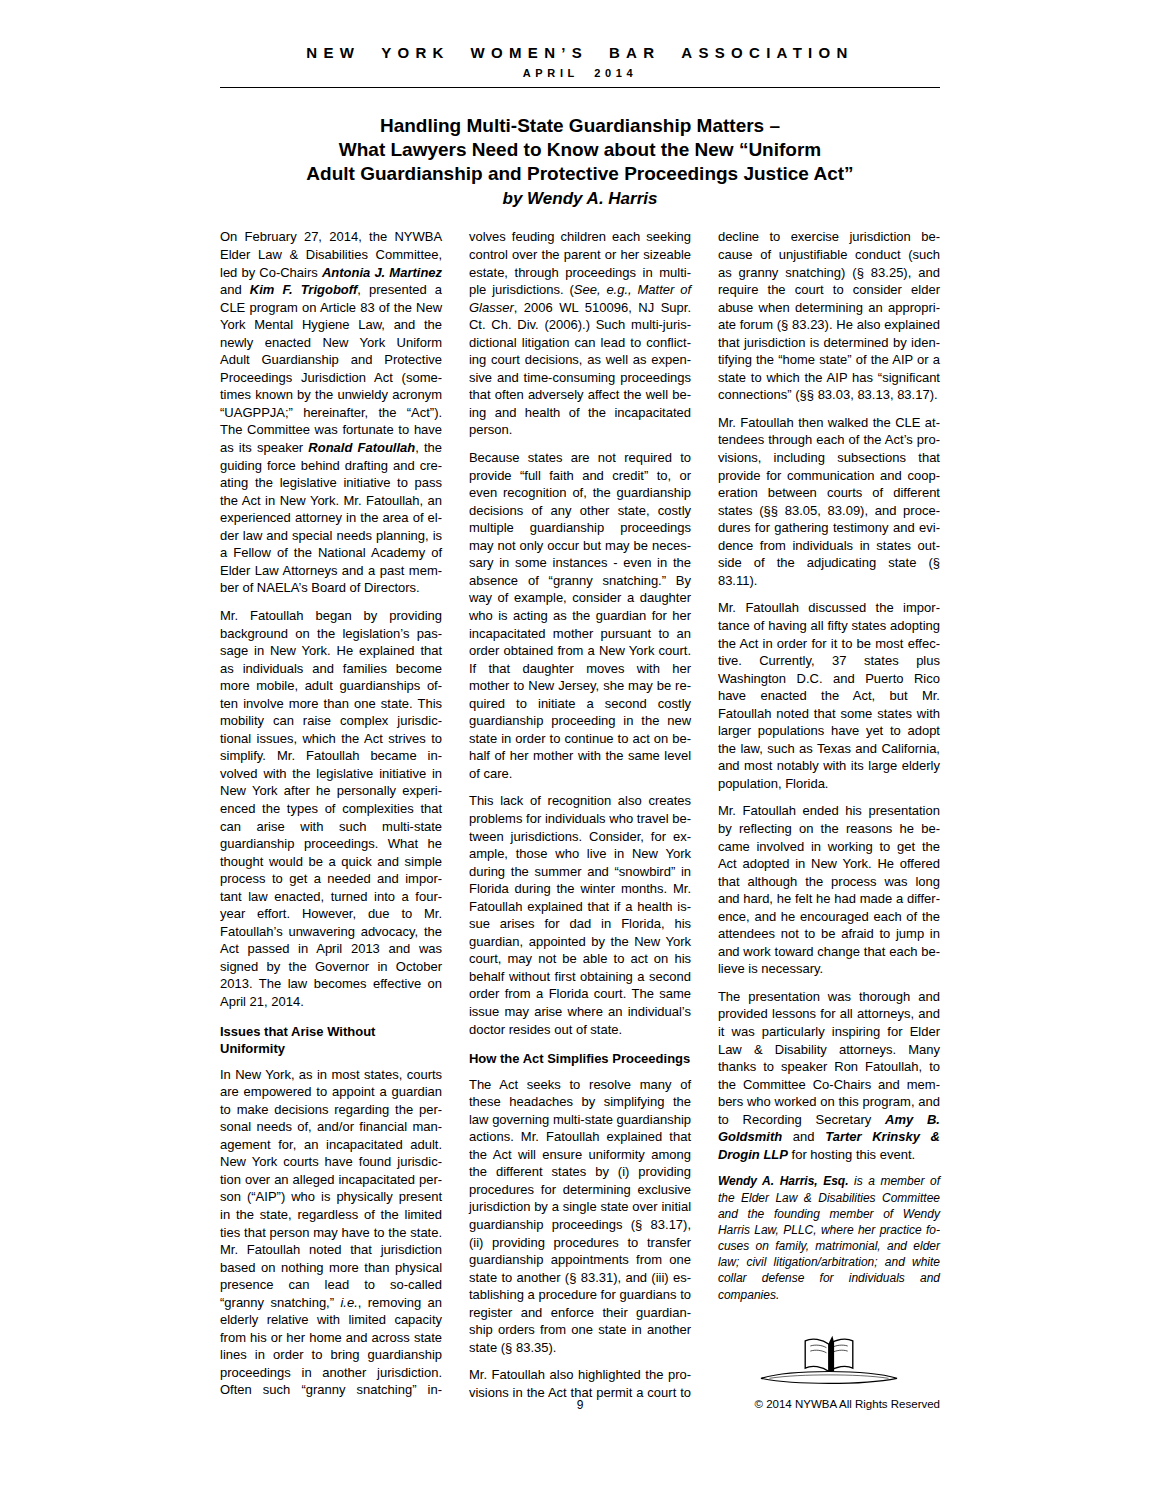NEW YORK WOMEN’S BAR ASSOCIATION
APRIL 2014
Handling Multi-State Guardianship Matters –
What Lawyers Need to Know about the New “Uniform
Adult Guardianship and Protective Proceedings Justice Act”
by Wendy A. Harris
On February 27, 2014, the NYWBA Elder Law & Disabilities Committee, led by Co-Chairs Antonia J. Martinez and Kim F. Trigoboff, presented a CLE program on Article 83 of the New York Mental Hygiene Law, and the newly enacted New York Uniform Adult Guardianship and Protective Proceedings Jurisdiction Act (sometimes known by the unwieldy acronym “UAGPPJA;” hereinafter, the “Act”). The Committee was fortunate to have as its speaker Ronald Fatoullah, the guiding force behind drafting and creating the legislative initiative to pass the Act in New York. Mr. Fatoullah, an experienced attorney in the area of elder law and special needs planning, is a Fellow of the National Academy of Elder Law Attorneys and a past member of NAELA’s Board of Directors.
Mr. Fatoullah began by providing background on the legislation’s passage in New York. He explained that as individuals and families become more mobile, adult guardianships often involve more than one state. This mobility can raise complex jurisdictional issues, which the Act strives to simplify. Mr. Fatoullah became involved with the legislative initiative in New York after he personally experienced the types of complexities that can arise with such multi-state guardianship proceedings. What he thought would be a quick and simple process to get a needed and important law enacted, turned into a four-year effort. However, due to Mr. Fatoullah’s unwavering advocacy, the Act passed in April 2013 and was signed by the Governor in October 2013. The law becomes effective on April 21, 2014.
Issues that Arise Without Uniformity
In New York, as in most states, courts are empowered to appoint a guardian to make decisions regarding the personal needs of, and/or financial management for, an incapacitated adult. New York courts have found jurisdiction over an alleged incapacitated person (“AIP”) who is physically present in the state, regardless of the limited ties that person may have to the state. Mr. Fatoullah noted that jurisdiction based on nothing more than physical presence can lead to so-called “granny snatching,” i.e., removing an elderly relative with limited capacity from his or her home and across state lines in order to bring guardianship proceedings in another jurisdiction. Often such “granny snatching” involves feuding children each seeking control over the parent or her sizeable estate, through proceedings in multiple jurisdictions. (See, e.g., Matter of Glasser, 2006 WL 510096, NJ Supr. Ct. Ch. Div. (2006).) Such multi-jurisdictional litigation can lead to conflicting court decisions, as well as expensive and time-consuming proceedings that often adversely affect the well being and health of the incapacitated person.
Because states are not required to provide “full faith and credit” to, or even recognition of, the guardianship decisions of any other state, costly multiple guardianship proceedings may not only occur but may be necessary in some instances - even in the absence of “granny snatching.” By way of example, consider a daughter who is acting as the guardian for her incapacitated mother pursuant to an order obtained from a New York court. If that daughter moves with her mother to New Jersey, she may be required to initiate a second costly guardianship proceeding in the new state in order to continue to act on behalf of her mother with the same level of care.
This lack of recognition also creates problems for individuals who travel between jurisdictions. Consider, for example, those who live in New York during the summer and “snowbird” in Florida during the winter months. Mr. Fatoullah explained that if a health issue arises for dad in Florida, his guardian, appointed by the New York court, may not be able to act on his behalf without first obtaining a second order from a Florida court. The same issue may arise where an individual’s doctor resides out of state.
How the Act Simplifies Proceedings
The Act seeks to resolve many of these headaches by simplifying the law governing multi-state guardianship actions. Mr. Fatoullah explained that the Act will ensure uniformity among the different states by (i) providing procedures for determining exclusive jurisdiction by a single state over initial guardianship proceedings (§ 83.17), (ii) providing procedures to transfer guardianship appointments from one state to another (§ 83.31), and (iii) establishing a procedure for guardians to register and enforce their guardianship orders from one state in another state (§ 83.35).
Mr. Fatoullah also highlighted the provisions in the Act that permit a court to decline to exercise jurisdiction because of unjustifiable conduct (such as granny snatching) (§ 83.25), and require the court to consider elder abuse when determining an appropriate forum (§ 83.23). He also explained that jurisdiction is determined by identifying the “home state” of the AIP or a state to which the AIP has “significant connections” (§§ 83.03, 83.13, 83.17).
Mr. Fatoullah then walked the CLE attendees through each of the Act’s provisions, including subsections that provide for communication and cooperation between courts of different states (§§ 83.05, 83.09), and procedures for gathering testimony and evidence from individuals in states outside of the adjudicating state (§ 83.11).
Mr. Fatoullah discussed the importance of having all fifty states adopting the Act in order for it to be most effective. Currently, 37 states plus Washington D.C. and Puerto Rico have enacted the Act, but Mr. Fatoullah noted that some states with larger populations have yet to adopt the law, such as Texas and California, and most notably with its large elderly population, Florida.
Mr. Fatoullah ended his presentation by reflecting on the reasons he became involved in working to get the Act adopted in New York. He offered that although the process was long and hard, he felt he had made a difference, and he encouraged each of the attendees not to be afraid to jump in and work toward change that each believe is necessary.
The presentation was thorough and provided lessons for all attorneys, and it was particularly inspiring for Elder Law & Disability attorneys. Many thanks to speaker Ron Fatoullah, to the Committee Co-Chairs and members who worked on this program, and to Recording Secretary Amy B. Goldsmith and Tarter Krinsky & Drogin LLP for hosting this event.
Wendy A. Harris, Esq. is a member of the Elder Law & Disabilities Committee and the founding member of Wendy Harris Law, PLLC, where her practice focuses on family, matrimonial, and elder law; civil litigation/arbitration; and white collar defense for individuals and companies.
9
© 2014 NYWBA All Rights Reserved